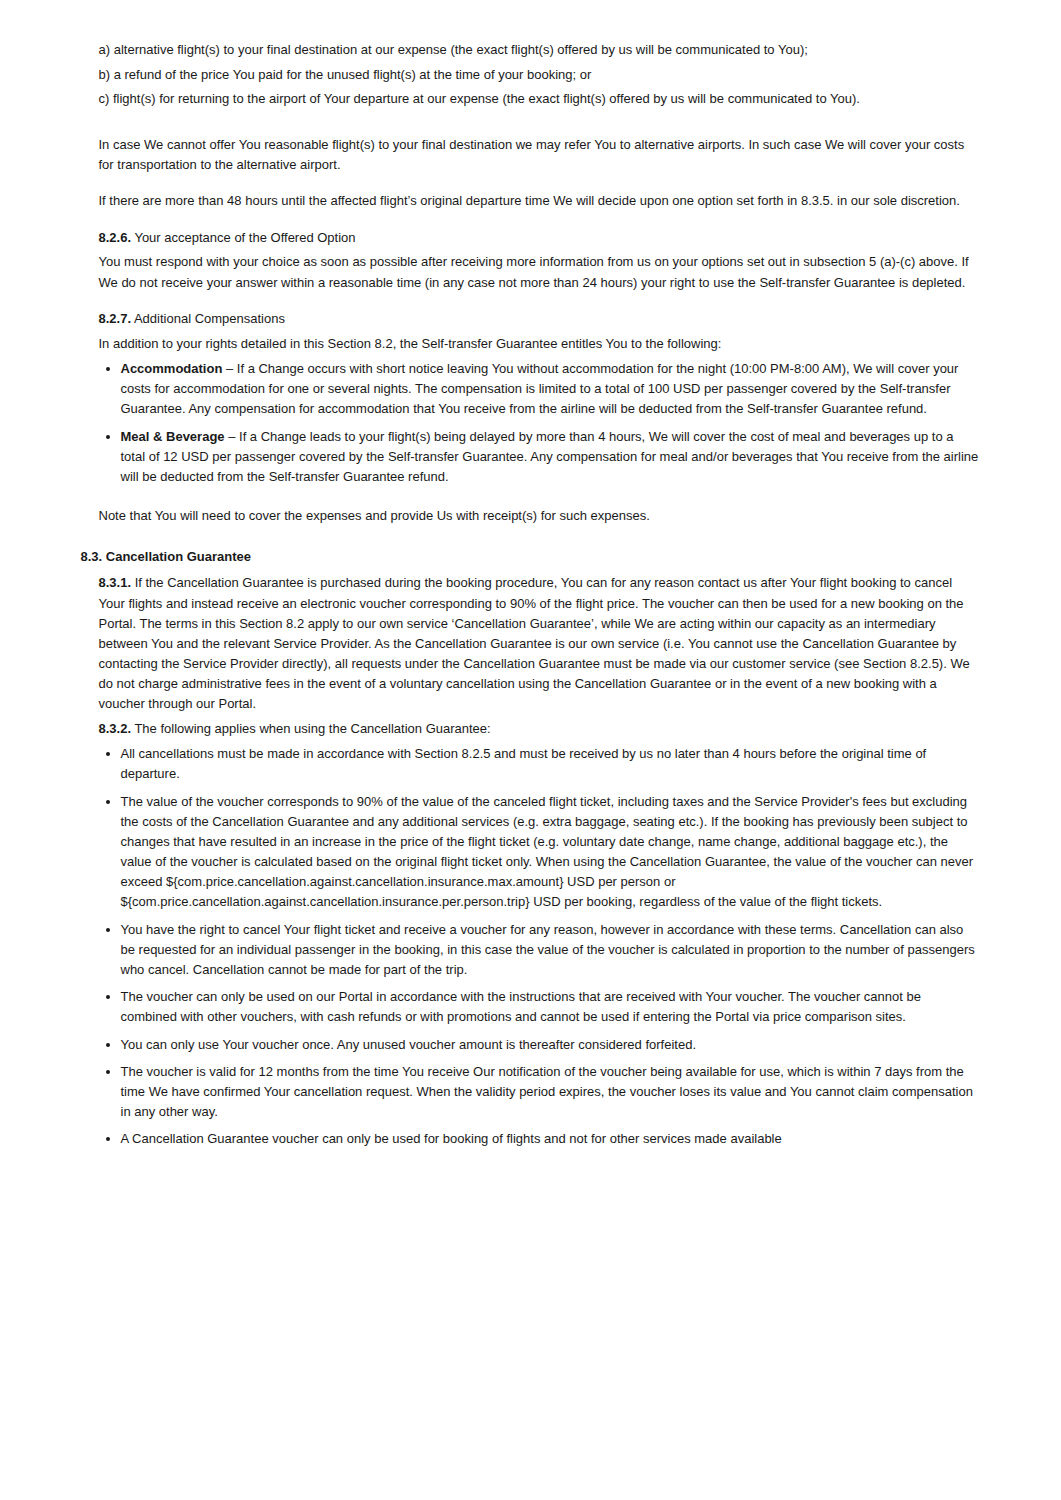a) alternative flight(s) to your final destination at our expense (the exact flight(s) offered by us will be communicated to You);
b) a refund of the price You paid for the unused flight(s) at the time of your booking; or
c) flight(s) for returning to the airport of Your departure at our expense (the exact flight(s) offered by us will be communicated to You).
In case We cannot offer You reasonable flight(s) to your final destination we may refer You to alternative airports. In such case We will cover your costs for transportation to the alternative airport.
If there are more than 48 hours until the affected flight’s original departure time We will decide upon one option set forth in 8.3.5. in our sole discretion.
8.2.6. Your acceptance of the Offered Option
You must respond with your choice as soon as possible after receiving more information from us on your options set out in subsection 5 (a)-(c) above. If We do not receive your answer within a reasonable time (in any case not more than 24 hours) your right to use the Self-transfer Guarantee is depleted.
8.2.7. Additional Compensations
In addition to your rights detailed in this Section 8.2, the Self-transfer Guarantee entitles You to the following:
Accommodation – If a Change occurs with short notice leaving You without accommodation for the night (10:00 PM-8:00 AM), We will cover your costs for accommodation for one or several nights. The compensation is limited to a total of 100 USD per passenger covered by the Self-transfer Guarantee. Any compensation for accommodation that You receive from the airline will be deducted from the Self-transfer Guarantee refund.
Meal & Beverage – If a Change leads to your flight(s) being delayed by more than 4 hours, We will cover the cost of meal and beverages up to a total of 12 USD per passenger covered by the Self-transfer Guarantee. Any compensation for meal and/or beverages that You receive from the airline will be deducted from the Self-transfer Guarantee refund.
Note that You will need to cover the expenses and provide Us with receipt(s) for such expenses.
8.3. Cancellation Guarantee
8.3.1. If the Cancellation Guarantee is purchased during the booking procedure, You can for any reason contact us after Your flight booking to cancel Your flights and instead receive an electronic voucher corresponding to 90% of the flight price. The voucher can then be used for a new booking on the Portal. The terms in this Section 8.2 apply to our own service ‘Cancellation Guarantee’, while We are acting within our capacity as an intermediary between You and the relevant Service Provider. As the Cancellation Guarantee is our own service (i.e. You cannot use the Cancellation Guarantee by contacting the Service Provider directly), all requests under the Cancellation Guarantee must be made via our customer service (see Section 8.2.5). We do not charge administrative fees in the event of a voluntary cancellation using the Cancellation Guarantee or in the event of a new booking with a voucher through our Portal.
8.3.2. The following applies when using the Cancellation Guarantee:
All cancellations must be made in accordance with Section 8.2.5 and must be received by us no later than 4 hours before the original time of departure.
The value of the voucher corresponds to 90% of the value of the canceled flight ticket, including taxes and the Service Provider's fees but excluding the costs of the Cancellation Guarantee and any additional services (e.g. extra baggage, seating etc.). If the booking has previously been subject to changes that have resulted in an increase in the price of the flight ticket (e.g. voluntary date change, name change, additional baggage etc.), the value of the voucher is calculated based on the original flight ticket only. When using the Cancellation Guarantee, the value of the voucher can never exceed ${com.price.cancellation.against.cancellation.insurance.max.amount} USD per person or ${com.price.cancellation.against.cancellation.insurance.per.person.trip} USD per booking, regardless of the value of the flight tickets.
You have the right to cancel Your flight ticket and receive a voucher for any reason, however in accordance with these terms. Cancellation can also be requested for an individual passenger in the booking, in this case the value of the voucher is calculated in proportion to the number of passengers who cancel. Cancellation cannot be made for part of the trip.
The voucher can only be used on our Portal in accordance with the instructions that are received with Your voucher. The voucher cannot be combined with other vouchers, with cash refunds or with promotions and cannot be used if entering the Portal via price comparison sites.
You can only use Your voucher once. Any unused voucher amount is thereafter considered forfeited.
The voucher is valid for 12 months from the time You receive Our notification of the voucher being available for use, which is within 7 days from the time We have confirmed Your cancellation request. When the validity period expires, the voucher loses its value and You cannot claim compensation in any other way.
A Cancellation Guarantee voucher can only be used for booking of flights and not for other services made available